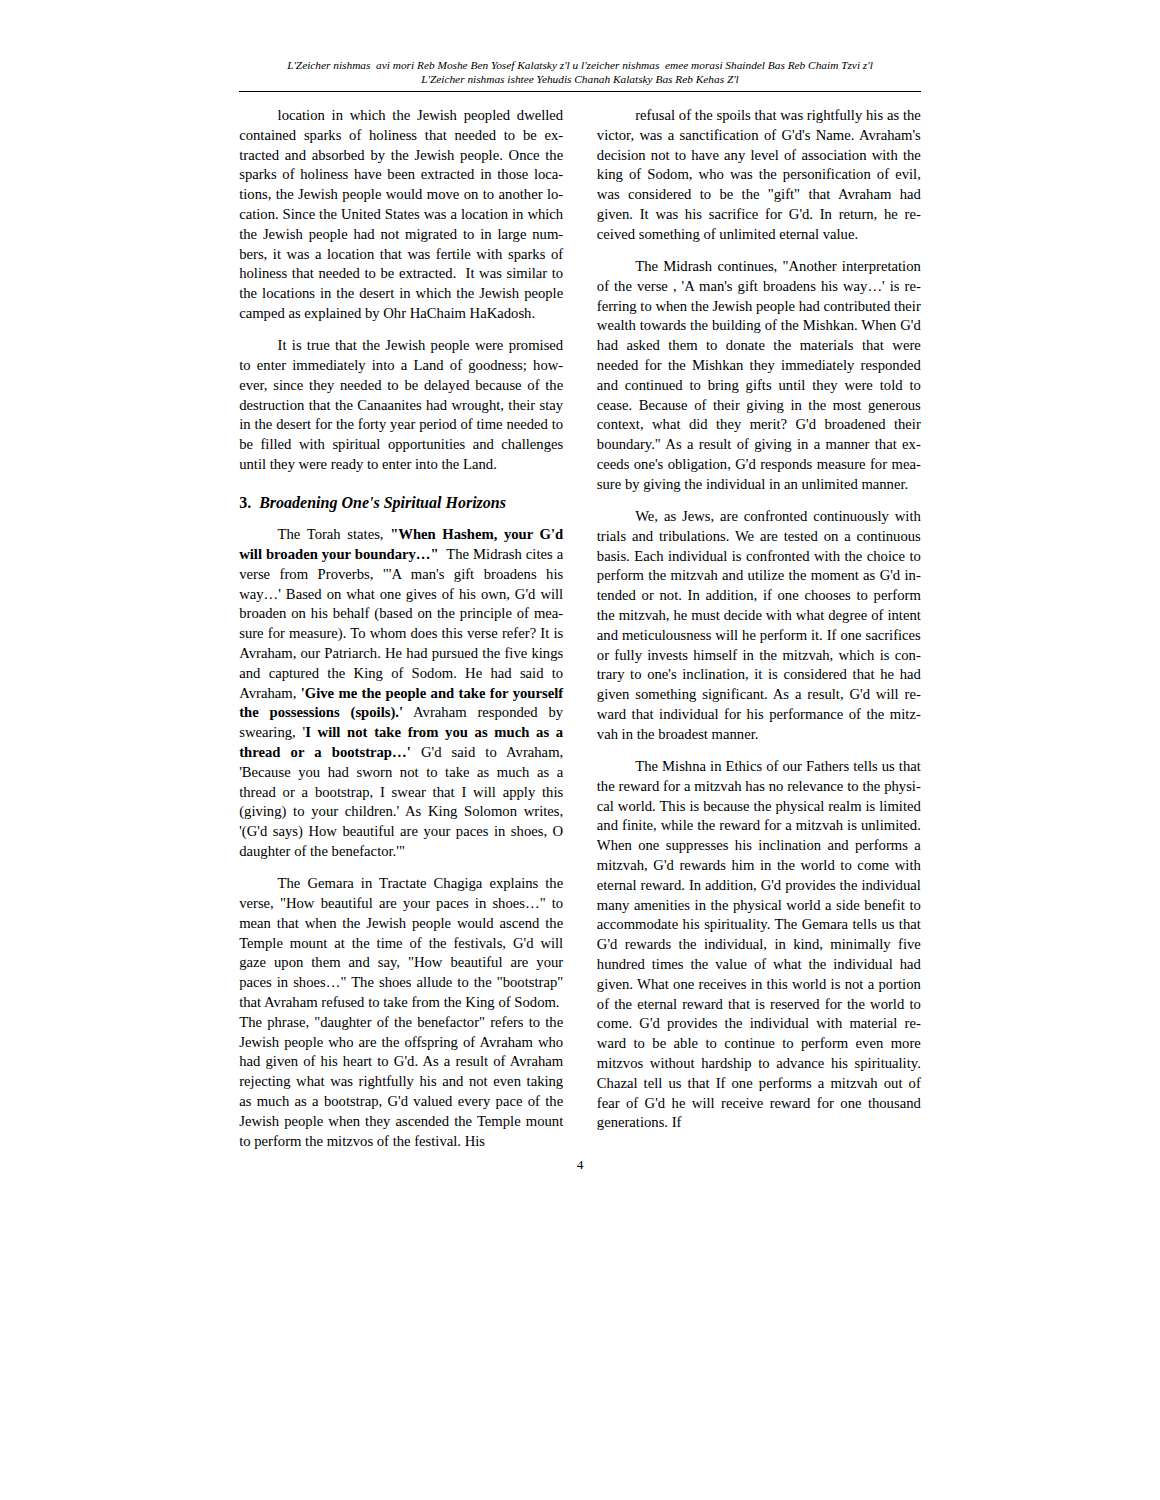L'Zeicher nishmas avi mori Reb Moshe Ben Yosef Kalatsky z'l u l'zeicher nishmas emee morasi Shaindel Bas Reb Chaim Tzvi z'l
L'Zeicher nishmas ishtee Yehudis Chanah Kalatsky Bas Reb Kehas Z'l
location in which the Jewish peopled dwelled contained sparks of holiness that needed to be extracted and absorbed by the Jewish people. Once the sparks of holiness have been extracted in those locations, the Jewish people would move on to another location. Since the United States was a location in which the Jewish people had not migrated to in large numbers, it was a location that was fertile with sparks of holiness that needed to be extracted. It was similar to the locations in the desert in which the Jewish people camped as explained by Ohr HaChaim HaKadosh.
It is true that the Jewish people were promised to enter immediately into a Land of goodness; however, since they needed to be delayed because of the destruction that the Canaanites had wrought, their stay in the desert for the forty year period of time needed to be filled with spiritual opportunities and challenges until they were ready to enter into the Land.
3. Broadening One's Spiritual Horizons
The Torah states, "When Hashem, your G'd will broaden your boundary…" The Midrash cites a verse from Proverbs, "'A man's gift broadens his way…' Based on what one gives of his own, G'd will broaden on his behalf (based on the principle of measure for measure). To whom does this verse refer? It is Avraham, our Patriarch. He had pursued the five kings and captured the King of Sodom. He had said to Avraham, 'Give me the people and take for yourself the possessions (spoils).' Avraham responded by swearing, 'I will not take from you as much as a thread or a bootstrap…' G'd said to Avraham, 'Because you had sworn not to take as much as a thread or a bootstrap, I swear that I will apply this (giving) to your children.' As King Solomon writes, '(G'd says) How beautiful are your paces in shoes, O daughter of the benefactor.'"
The Gemara in Tractate Chagiga explains the verse, "How beautiful are your paces in shoes…" to mean that when the Jewish people would ascend the Temple mount at the time of the festivals, G'd will gaze upon them and say, "How beautiful are your paces in shoes…" The shoes allude to the "bootstrap" that Avraham refused to take from the King of Sodom. The phrase, "daughter of the benefactor" refers to the Jewish people who are the offspring of Avraham who had given of his heart to G'd. As a result of Avraham rejecting what was rightfully his and not even taking as much as a bootstrap, G'd valued every pace of the Jewish people when they ascended the Temple mount to perform the mitzvos of the festival. His
refusal of the spoils that was rightfully his as the victor, was a sanctification of G'd's Name. Avraham's decision not to have any level of association with the king of Sodom, who was the personification of evil, was considered to be the "gift" that Avraham had given. It was his sacrifice for G'd. In return, he received something of unlimited eternal value.
The Midrash continues, "Another interpretation of the verse , 'A man's gift broadens his way…' is referring to when the Jewish people had contributed their wealth towards the building of the Mishkan. When G'd had asked them to donate the materials that were needed for the Mishkan they immediately responded and continued to bring gifts until they were told to cease. Because of their giving in the most generous context, what did they merit? G'd broadened their boundary." As a result of giving in a manner that exceeds one's obligation, G'd responds measure for measure by giving the individual in an unlimited manner.
We, as Jews, are confronted continuously with trials and tribulations. We are tested on a continuous basis. Each individual is confronted with the choice to perform the mitzvah and utilize the moment as G'd intended or not. In addition, if one chooses to perform the mitzvah, he must decide with what degree of intent and meticulousness will he perform it. If one sacrifices or fully invests himself in the mitzvah, which is contrary to one's inclination, it is considered that he had given something significant. As a result, G'd will reward that individual for his performance of the mitzvah in the broadest manner.
The Mishna in Ethics of our Fathers tells us that the reward for a mitzvah has no relevance to the physical world. This is because the physical realm is limited and finite, while the reward for a mitzvah is unlimited. When one suppresses his inclination and performs a mitzvah, G'd rewards him in the world to come with eternal reward. In addition, G'd provides the individual many amenities in the physical world a side benefit to accommodate his spirituality. The Gemara tells us that G'd rewards the individual, in kind, minimally five hundred times the value of what the individual had given. What one receives in this world is not a portion of the eternal reward that is reserved for the world to come. G'd provides the individual with material reward to be able to continue to perform even more mitzvos without hardship to advance his spirituality. Chazal tell us that If one performs a mitzvah out of fear of G'd he will receive reward for one thousand generations. If
4